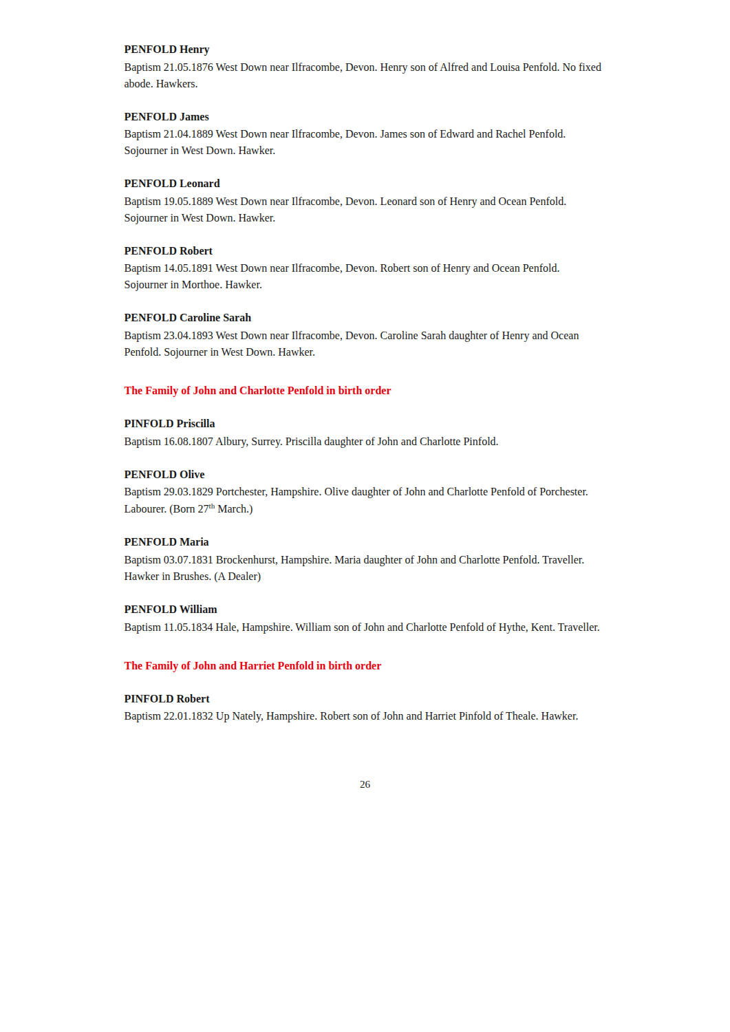PENFOLD Henry
Baptism 21.05.1876 West Down near Ilfracombe, Devon. Henry son of Alfred and Louisa Penfold. No fixed abode. Hawkers.
PENFOLD James
Baptism 21.04.1889 West Down near Ilfracombe, Devon. James son of Edward and Rachel Penfold. Sojourner in West Down. Hawker.
PENFOLD Leonard
Baptism 19.05.1889 West Down near Ilfracombe, Devon. Leonard son of Henry and Ocean Penfold. Sojourner in West Down. Hawker.
PENFOLD Robert
Baptism 14.05.1891 West Down near Ilfracombe, Devon. Robert son of Henry and Ocean Penfold. Sojourner in Morthoe. Hawker.
PENFOLD Caroline Sarah
Baptism 23.04.1893 West Down near Ilfracombe, Devon. Caroline Sarah daughter of Henry and Ocean Penfold. Sojourner in West Down. Hawker.
The Family of John and Charlotte Penfold in birth order
PINFOLD Priscilla
Baptism 16.08.1807 Albury, Surrey. Priscilla daughter of John and Charlotte Pinfold.
PENFOLD Olive
Baptism 29.03.1829 Portchester, Hampshire. Olive daughter of John and Charlotte Penfold of Porchester. Labourer. (Born 27th March.)
PENFOLD Maria
Baptism 03.07.1831 Brockenhurst, Hampshire. Maria daughter of John and Charlotte Penfold. Traveller. Hawker in Brushes. (A Dealer)
PENFOLD William
Baptism 11.05.1834 Hale, Hampshire. William son of John and Charlotte Penfold of Hythe, Kent. Traveller.
The Family of John and Harriet Penfold in birth order
PINFOLD Robert
Baptism 22.01.1832 Up Nately, Hampshire. Robert son of John and Harriet Pinfold of Theale. Hawker.
26